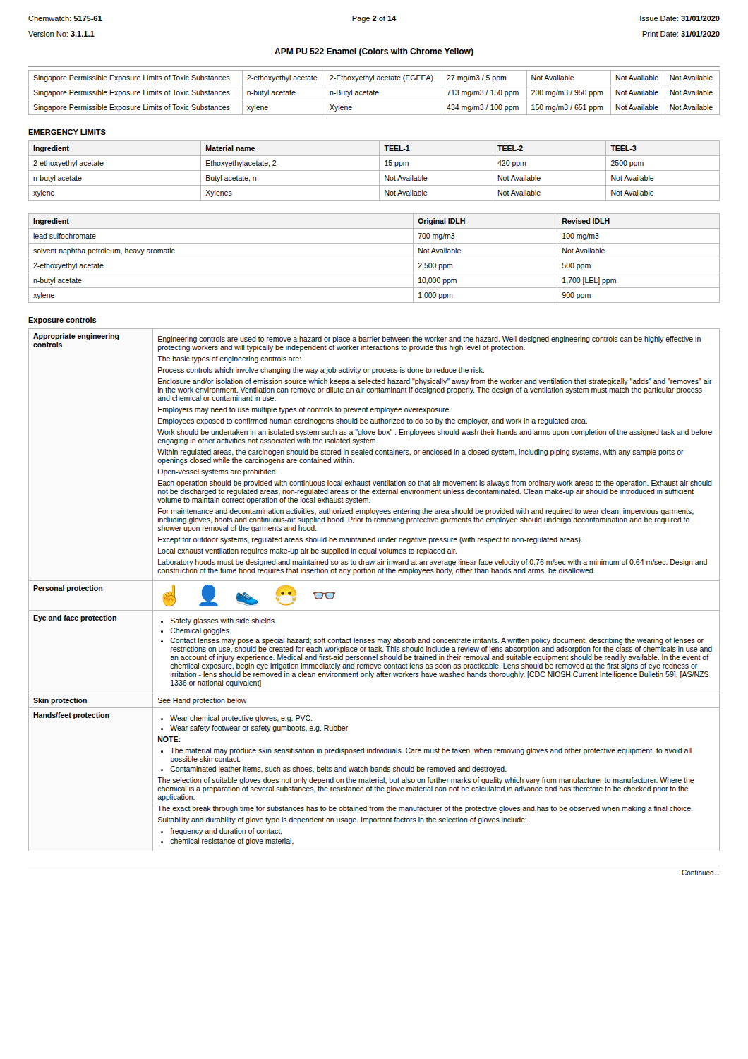Chemwatch: 5175-61
Version No: 3.1.1.1
Page 2 of 14
Issue Date: 31/01/2020
Print Date: 31/01/2020
APM PU 522 Enamel (Colors with Chrome Yellow)
| Singapore Permissible Exposure Limits of Toxic Substances | 2-ethoxyethyl acetate | 2-Ethoxyethyl acetate (EGEEA) | 27 mg/m3 / 5 ppm | Not Available | Not Available | Not Available |
| Singapore Permissible Exposure Limits of Toxic Substances | n-butyl acetate | n-Butyl acetate | 713 mg/m3 / 150 ppm | 200 mg/m3 / 950 ppm | Not Available | Not Available |
| Singapore Permissible Exposure Limits of Toxic Substances | xylene | Xylene | 434 mg/m3 / 100 ppm | 150 mg/m3 / 651 ppm | Not Available | Not Available |
EMERGENCY LIMITS
| Ingredient | Material name | TEEL-1 | TEEL-2 | TEEL-3 |
| --- | --- | --- | --- | --- |
| 2-ethoxyethyl acetate | Ethoxyethylacetate, 2- | 15 ppm | 420 ppm | 2500 ppm |
| n-butyl acetate | Butyl acetate, n- | Not Available | Not Available | Not Available |
| xylene | Xylenes | Not Available | Not Available | Not Available |
| Ingredient | Original IDLH | Revised IDLH |
| --- | --- | --- |
| lead sulfochromate | 700 mg/m3 | 100 mg/m3 |
| solvent naphtha petroleum, heavy aromatic | Not Available | Not Available |
| 2-ethoxyethyl acetate | 2,500 ppm | 500 ppm |
| n-butyl acetate | 10,000 ppm | 1,700 [LEL] ppm |
| xylene | 1,000 ppm | 900 ppm |
Exposure controls
| Appropriate engineering controls | Engineering controls are used to remove a hazard or place a barrier between the worker and the hazard. Well-designed engineering controls can be highly effective in protecting workers and will typically be independent of worker interactions to provide this high level of protection. The basic types of engineering controls are: Process controls which involve changing the way a job activity or process is done to reduce the risk. Enclosure and/or isolation of emission source which keeps a selected hazard "physically" away from the worker and ventilation that strategically "adds" and "removes" air in the work environment. Ventilation can remove or dilute an air contaminant if designed properly. The design of a ventilation system must match the particular process and chemical or contaminant in use. Employers may need to use multiple types of controls to prevent employee overexposure. Employees exposed to confirmed human carcinogens should be authorized to do so by the employer, and work in a regulated area. Work should be undertaken in an isolated system such as a "glove-box" . Employees should wash their hands and arms upon completion of the assigned task and before engaging in other activities not associated with the isolated system. Within regulated areas, the carcinogen should be stored in sealed containers, or enclosed in a closed system, including piping systems, with any sample ports or openings closed while the carcinogens are contained within. Open-vessel systems are prohibited. Each operation should be provided with continuous local exhaust ventilation so that air movement is always from ordinary work areas to the operation. Exhaust air should not be discharged to regulated areas, non-regulated areas or the external environment unless decontaminated. Clean make-up air should be introduced in sufficient volume to maintain correct operation of the local exhaust system. For maintenance and decontamination activities, authorized employees entering the area should be provided with and required to wear clean, impervious garments, including gloves, boots and continuous-air supplied hood. Prior to removing protective garments the employee should undergo decontamination and be required to shower upon removal of the garments and hood. Except for outdoor systems, regulated areas should be maintained under negative pressure (with respect to non-regulated areas). Local exhaust ventilation requires make-up air be supplied in equal volumes to replaced air. Laboratory hoods must be designed and maintained so as to draw air inward at an average linear face velocity of 0.76 m/sec with a minimum of 0.64 m/sec. Design and construction of the fume hood requires that insertion of any portion of the employees body, other than hands and arms, be disallowed. |
| Personal protection | ☝ 👤 👟 😷 👓 |
| Eye and face protection | Safety glasses with side shields. Chemical goggles. Contact lenses may pose a special hazard; soft contact lenses may absorb and concentrate irritants. A written policy document, describing the wearing of lenses or restrictions on use, should be created for each workplace or task. This should include a review of lens absorption and adsorption for the class of chemicals in use and an account of injury experience. Medical and first-aid personnel should be trained in their removal and suitable equipment should be readily available. In the event of chemical exposure, begin eye irrigation immediately and remove contact lens as soon as practicable. Lens should be removed at the first signs of eye redness or irritation - lens should be removed in a clean environment only after workers have washed hands thoroughly. [CDC NIOSH Current Intelligence Bulletin 59], [AS/NZS 1336 or national equivalent] |
| Skin protection | See Hand protection below |
| Hands/feet protection | Wear chemical protective gloves, e.g. PVC. Wear safety footwear or safety gumboots, e.g. Rubber NOTE: The material may produce skin sensitisation in predisposed individuals. Care must be taken, when removing gloves and other protective equipment, to avoid all possible skin contact. Contaminated leather items, such as shoes, belts and watch-bands should be removed and destroyed. The selection of suitable gloves does not only depend on the material, but also on further marks of quality which vary from manufacturer to manufacturer. Where the chemical is a preparation of several substances, the resistance of the glove material can not be calculated in advance and has therefore to be checked prior to the application. The exact break through time for substances has to be obtained from the manufacturer of the protective gloves and.has to be observed when making a final choice. Suitability and durability of glove type is dependent on usage. Important factors in the selection of gloves include: frequency and duration of contact, chemical resistance of glove material, |
Continued...